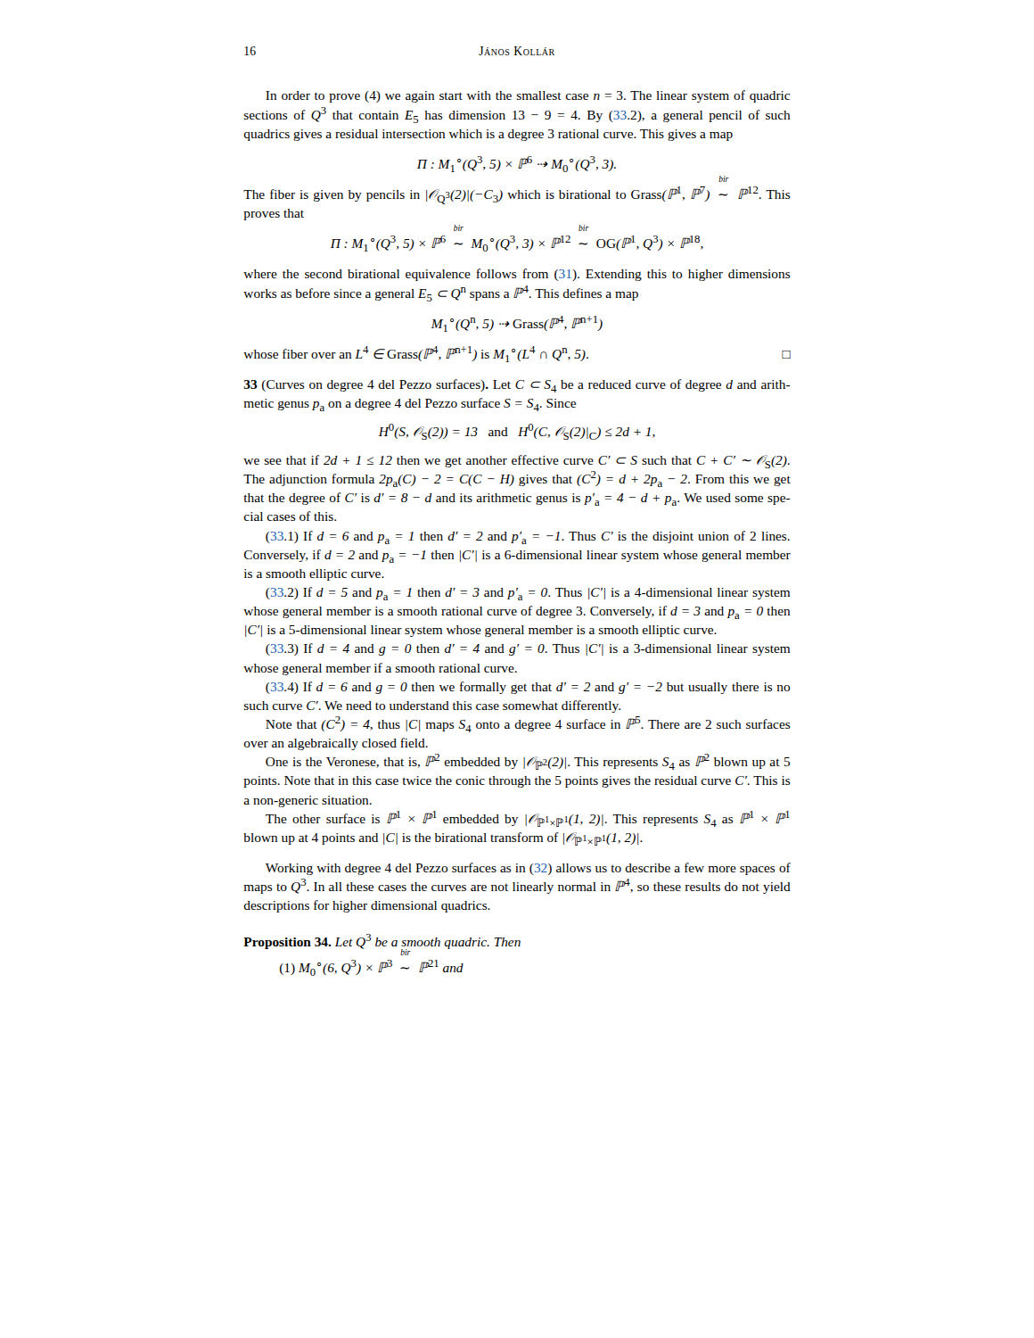16 János Kollár
In order to prove (4) we again start with the smallest case n = 3. The linear system of quadric sections of Q3 that contain E5 has dimension 13 − 9 = 4. By (33.2), a general pencil of such quadrics gives a residual intersection which is a degree 3 rational curve. This gives a map
Π : M1∘(Q3, 5) × ℙ6 ⇢ M0∘(Q3, 3).
The fiber is given by pencils in |𝒪Q3(2)|(−C3) which is birational to Grass(ℙ1, ℙ7) bir∼ ℙ12. This proves that
Π : M1∘(Q3, 5) × ℙ6 bir∼ M0∘(Q3, 3) × ℙ12 bir∼ OG(ℙ1, Q3) × ℙ18,
where the second birational equivalence follows from (31). Extending this to higher dimensions works as before since a general E5 ⊂ Qn spans a ℙ4. This defines a map
M1∘(Qn, 5) ⇢ Grass(ℙ4, ℙn+1)
whose fiber over an L4 ∈ Grass(ℙ4, ℙn+1) is M1∘(L4 ∩ Qn, 5).□
33 (Curves on degree 4 del Pezzo surfaces). Let C ⊂ S4 be a reduced curve of degree d and arithmetic genus pa on a degree 4 del Pezzo surface S = S4. Since
H0(S, 𝒪S(2)) = 13 and H0(C, 𝒪S(2)|C) ≤ 2d + 1,
we see that if 2d + 1 ≤ 12 then we get another effective curve C′ ⊂ S such that C + C′ ∼ 𝒪S(2). The adjunction formula 2pa(C) − 2 = C(C − H) gives that (C2) = d + 2pa − 2. From this we get that the degree of C′ is d′ = 8 − d and its arithmetic genus is p′a = 4 − d + pa. We used some special cases of this.
(33.1) If d = 6 and pa = 1 then d′ = 2 and p′a = −1. Thus C′ is the disjoint union of 2 lines. Conversely, if d = 2 and pa = −1 then |C′| is a 6-dimensional linear system whose general member is a smooth elliptic curve.
(33.2) If d = 5 and pa = 1 then d′ = 3 and p′a = 0. Thus |C′| is a 4-dimensional linear system whose general member is a smooth rational curve of degree 3. Conversely, if d = 3 and pa = 0 then |C′| is a 5-dimensional linear system whose general member is a smooth elliptic curve.
(33.3) If d = 4 and g = 0 then d′ = 4 and g′ = 0. Thus |C′| is a 3-dimensional linear system whose general member if a smooth rational curve.
(33.4) If d = 6 and g = 0 then we formally get that d′ = 2 and g′ = −2 but usually there is no such curve C′. We need to understand this case somewhat differently.
Note that (C2) = 4, thus |C| maps S4 onto a degree 4 surface in ℙ5. There are 2 such surfaces over an algebraically closed field.
One is the Veronese, that is, ℙ2 embedded by |𝒪ℙ2(2)|. This represents S4 as ℙ2 blown up at 5 points. Note that in this case twice the conic through the 5 points gives the residual curve C′. This is a non-generic situation.
The other surface is ℙ1 × ℙ1 embedded by |𝒪ℙ1×ℙ1(1, 2)|. This represents S4 as ℙ1 × ℙ1 blown up at 4 points and |C| is the birational transform of |𝒪ℙ1×ℙ1(1, 2)|.
Working with degree 4 del Pezzo surfaces as in (32) allows us to describe a few more spaces of maps to Q3. In all these cases the curves are not linearly normal in ℙ4, so these results do not yield descriptions for higher dimensional quadrics.
Proposition 34. Let Q3 be a smooth quadric. Then
(1) M0∘(6, Q3) × ℙ3 bir∼ ℙ21 and